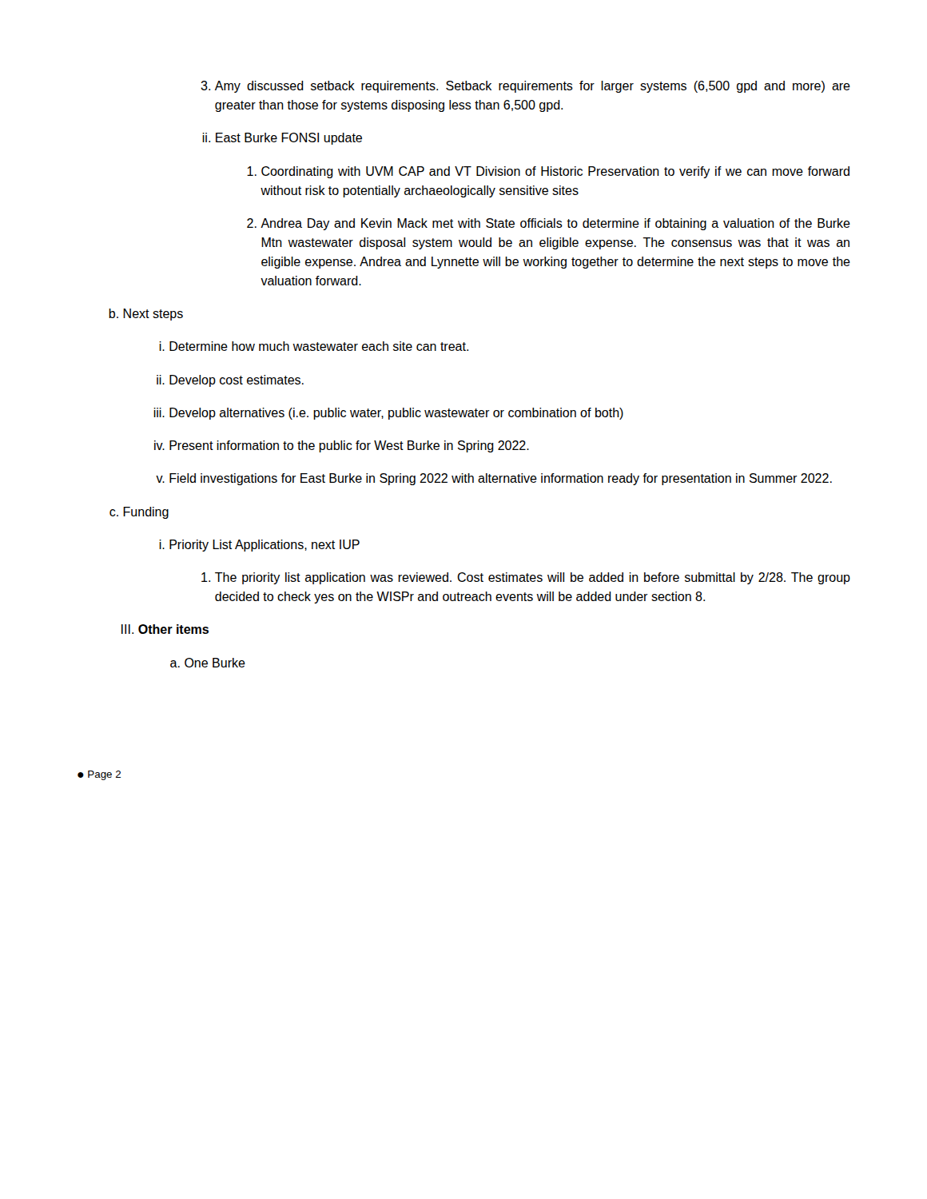Amy discussed setback requirements. Setback requirements for larger systems (6,500 gpd and more) are greater than those for systems disposing less than 6,500 gpd.
East Burke FONSI update
Coordinating with UVM CAP and VT Division of Historic Preservation to verify if we can move forward without risk to potentially archaeologically sensitive sites
Andrea Day and Kevin Mack met with State officials to determine if obtaining a valuation of the Burke Mtn wastewater disposal system would be an eligible expense. The consensus was that it was an eligible expense. Andrea and Lynnette will be working together to determine the next steps to move the valuation forward.
Next steps
Determine how much wastewater each site can treat.
Develop cost estimates.
Develop alternatives (i.e. public water, public wastewater or combination of both)
Present information to the public for West Burke in Spring 2022.
Field investigations for East Burke in Spring 2022 with alternative information ready for presentation in Summer 2022.
Funding
Priority List Applications, next IUP
The priority list application was reviewed. Cost estimates will be added in before submittal by 2/28. The group decided to check yes on the WISPr and outreach events will be added under section 8.
Other items
One Burke
● Page 2